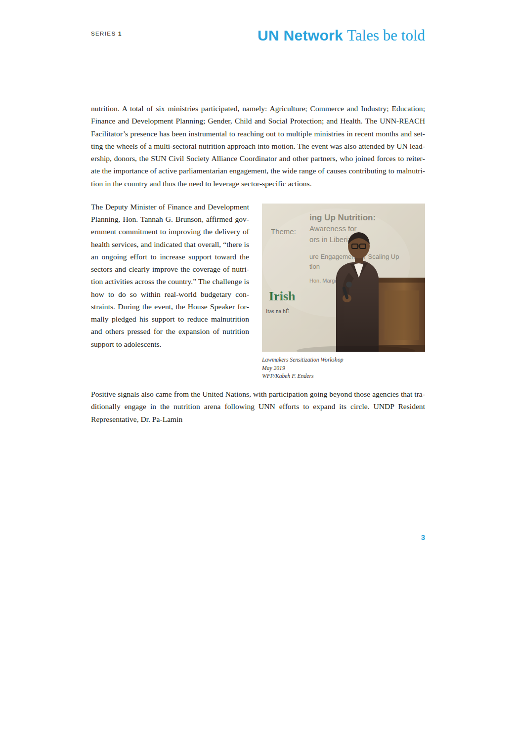Series 1
UN Network Tales be told
nutrition. A total of six ministries participated, namely: Agriculture; Commerce and Industry; Education; Finance and Development Planning; Gender, Child and Social Protection; and Health. The UNN-REACH Facilitator’s presence has been instrumental to reaching out to multiple ministries in recent months and setting the wheels of a multi-sectoral nutrition approach into motion. The event was also attended by UN leadership, donors, the SUN Civil Society Alliance Coordinator and other partners, who joined forces to reiterate the importance of active parliamentarian engagement, the wide range of causes contributing to malnutrition in the country and thus the need to leverage sector-specific actions.
ing Up Nutrition: Awareness for ors in Liberia Theme: ure Engagement for Scaling Up tion Hon. Margibi C. Irish ltas na hÉ
Lawmakers Sensitization Workshop
May 2019
WFP/Kabeh F. Enders
The Deputy Minister of Finance and Development Planning, Hon. Tannah G. Brunson, affirmed government commitment to improving the delivery of health services, and indicated that overall, “there is an ongoing effort to increase support toward the sectors and clearly improve the coverage of nutrition activities across the country.” The challenge is how to do so within real-world budgetary constraints. During the event, the House Speaker formally pledged his support to reduce malnutrition and others pressed for the expansion of nutrition support to adolescents.
Positive signals also came from the United Nations, with participation going beyond those agencies that traditionally engage in the nutrition arena following UNN efforts to expand its circle. UNDP Resident Representative, Dr. Pa-Lamin
3